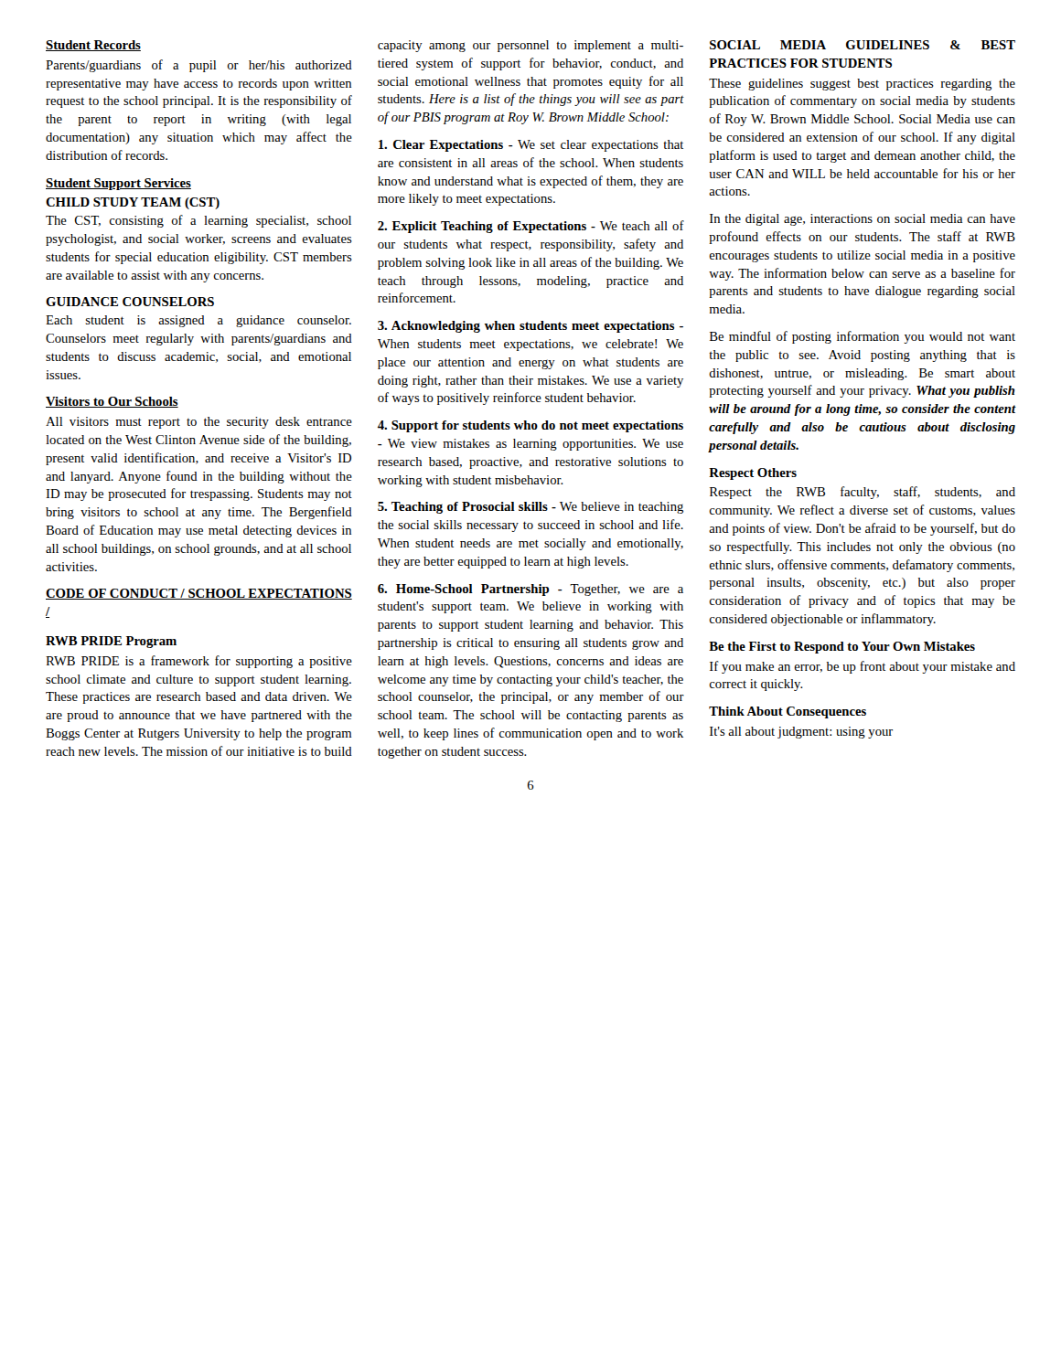Student Records
Parents/guardians of a pupil or her/his authorized representative may have access to records upon written request to the school principal. It is the responsibility of the parent to report in writing (with legal documentation) any situation which may affect the distribution of records.
Student Support Services
CHILD STUDY TEAM (CST)
The CST, consisting of a learning specialist, school psychologist, and social worker, screens and evaluates students for special education eligibility. CST members are available to assist with any concerns.
GUIDANCE COUNSELORS
Each student is assigned a guidance counselor. Counselors meet regularly with parents/guardians and students to discuss academic, social, and emotional issues.
Visitors to Our Schools
All visitors must report to the security desk entrance located on the West Clinton Avenue side of the building, present valid identification, and receive a Visitor's ID and lanyard. Anyone found in the building without the ID may be prosecuted for trespassing. Students may not bring visitors to school at any time. The Bergenfield Board of Education may use metal detecting devices in all school buildings, on school grounds, and at all school activities.
CODE OF CONDUCT / SCHOOL EXPECTATIONS /
RWB PRIDE Program
RWB PRIDE is a framework for supporting a positive school climate and culture to support student learning. These practices are research based and data driven. We are proud to announce that we have partnered with the Boggs Center at Rutgers University to help the program reach new levels. The mission of our initiative is to build capacity among our personnel to implement a multi-tiered system of support for behavior, conduct, and social emotional wellness that promotes equity for all students. Here is a list of the things you will see as part of our PBIS program at Roy W. Brown Middle School:
1. Clear Expectations - We set clear expectations that are consistent in all areas of the school. When students know and understand what is expected of them, they are more likely to meet expectations.
2. Explicit Teaching of Expectations - We teach all of our students what respect, responsibility, safety and problem solving look like in all areas of the building. We teach through lessons, modeling, practice and reinforcement.
3. Acknowledging when students meet expectations - When students meet expectations, we celebrate! We place our attention and energy on what students are doing right, rather than their mistakes. We use a variety of ways to positively reinforce student behavior.
4. Support for students who do not meet expectations - We view mistakes as learning opportunities. We use research based, proactive, and restorative solutions to working with student misbehavior.
5. Teaching of Prosocial skills - We believe in teaching the social skills necessary to succeed in school and life. When student needs are met socially and emotionally, they are better equipped to learn at high levels.
6. Home-School Partnership - Together, we are a student's support team. We believe in working with parents to support student learning and behavior. This partnership is critical to ensuring all students grow and learn at high levels. Questions, concerns and ideas are welcome any time by contacting your child's teacher, the school counselor, the principal, or any member of our school team. The school will be contacting parents as well, to keep lines of communication open and to work together on student success.
SOCIAL MEDIA GUIDELINES & BEST PRACTICES FOR STUDENTS
These guidelines suggest best practices regarding the publication of commentary on social media by students of Roy W. Brown Middle School. Social Media use can be considered an extension of our school. If any digital platform is used to target and demean another child, the user CAN and WILL be held accountable for his or her actions.
In the digital age, interactions on social media can have profound effects on our students. The staff at RWB encourages students to utilize social media in a positive way. The information below can serve as a baseline for parents and students to have dialogue regarding social media.
Be mindful of posting information you would not want the public to see. Avoid posting anything that is dishonest, untrue, or misleading. Be smart about protecting yourself and your privacy. What you publish will be around for a long time, so consider the content carefully and also be cautious about disclosing personal details.
Respect Others
Respect the RWB faculty, staff, students, and community. We reflect a diverse set of customs, values and points of view. Don't be afraid to be yourself, but do so respectfully. This includes not only the obvious (no ethnic slurs, offensive comments, defamatory comments, personal insults, obscenity, etc.) but also proper consideration of privacy and of topics that may be considered objectionable or inflammatory.
Be the First to Respond to Your Own Mistakes
If you make an error, be up front about your mistake and correct it quickly.
Think About Consequences
It's all about judgment: using your
6